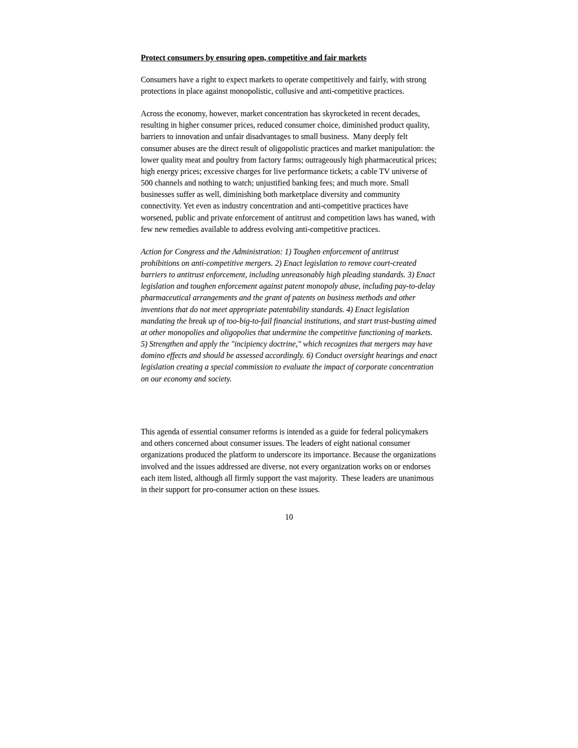Protect consumers by ensuring open, competitive and fair markets
Consumers have a right to expect markets to operate competitively and fairly, with strong protections in place against monopolistic, collusive and anti-competitive practices.
Across the economy, however, market concentration has skyrocketed in recent decades, resulting in higher consumer prices, reduced consumer choice, diminished product quality, barriers to innovation and unfair disadvantages to small business. Many deeply felt consumer abuses are the direct result of oligopolistic practices and market manipulation: the lower quality meat and poultry from factory farms; outrageously high pharmaceutical prices; high energy prices; excessive charges for live performance tickets; a cable TV universe of 500 channels and nothing to watch; unjustified banking fees; and much more. Small businesses suffer as well, diminishing both marketplace diversity and community connectivity. Yet even as industry concentration and anti-competitive practices have worsened, public and private enforcement of antitrust and competition laws has waned, with few new remedies available to address evolving anti-competitive practices.
Action for Congress and the Administration: 1) Toughen enforcement of antitrust prohibitions on anti-competitive mergers. 2) Enact legislation to remove court-created barriers to antitrust enforcement, including unreasonably high pleading standards. 3) Enact legislation and toughen enforcement against patent monopoly abuse, including pay-to-delay pharmaceutical arrangements and the grant of patents on business methods and other inventions that do not meet appropriate patentability standards. 4) Enact legislation mandating the break up of too-big-to-fail financial institutions, and start trust-busting aimed at other monopolies and oligopolies that undermine the competitive functioning of markets. 5) Strengthen and apply the "incipiency doctrine," which recognizes that mergers may have domino effects and should be assessed accordingly. 6) Conduct oversight hearings and enact legislation creating a special commission to evaluate the impact of corporate concentration on our economy and society.
This agenda of essential consumer reforms is intended as a guide for federal policymakers and others concerned about consumer issues. The leaders of eight national consumer organizations produced the platform to underscore its importance. Because the organizations involved and the issues addressed are diverse, not every organization works on or endorses each item listed, although all firmly support the vast majority. These leaders are unanimous in their support for pro-consumer action on these issues.
10